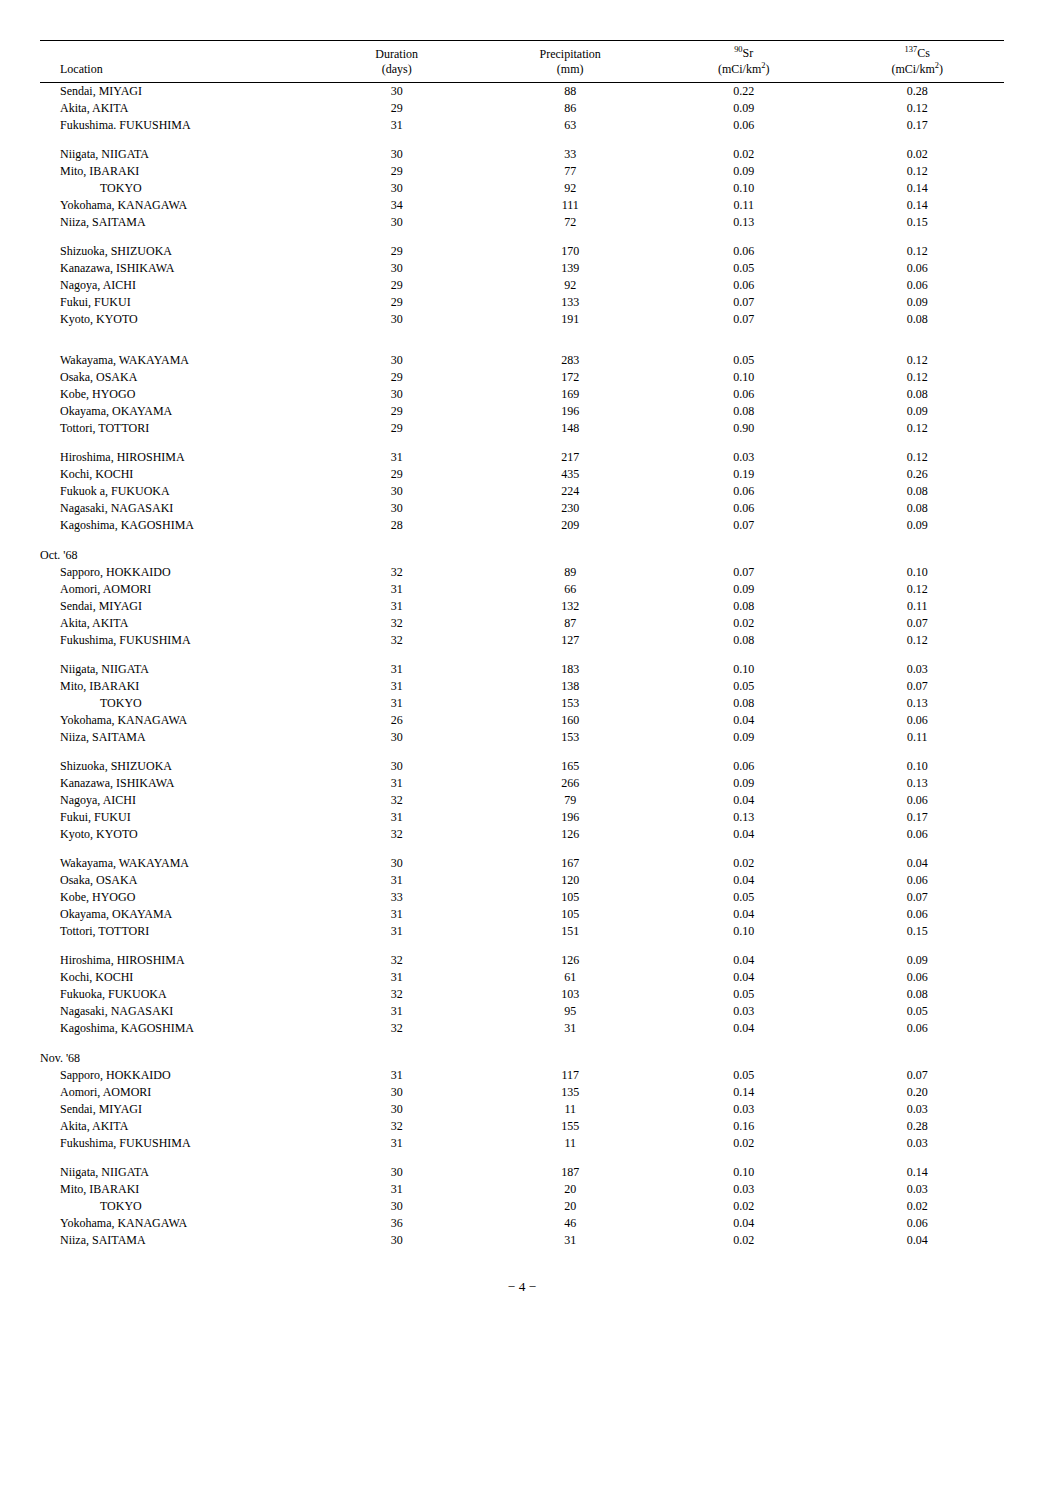| Location | Duration (days) | Precipitation (mm) | 90 Sr (mCi/km 2 ) | 137 Cs (mCi/km 2 ) |
| --- | --- | --- | --- | --- |
| Sendai, MIYAGI | 30 | 88 | 0.22 | 0.28 |
| Akita, AKITA | 29 | 86 | 0.09 | 0.12 |
| Fukushima. FUKUSHIMA | 31 | 63 | 0.06 | 0.17 |
| Niigata, NIIGATA | 30 | 33 | 0.02 | 0.02 |
| Mito, IBARAKI | 29 | 77 | 0.09 | 0.12 |
| TOKYO | 30 | 92 | 0.10 | 0.14 |
| Yokohama, KANAGAWA | 34 | 111 | 0.11 | 0.14 |
| Niiza, SAITAMA | 30 | 72 | 0.13 | 0.15 |
| Shizuoka, SHIZUOKA | 29 | 170 | 0.06 | 0.12 |
| Kanazawa, ISHIKAWA | 30 | 139 | 0.05 | 0.06 |
| Nagoya, AICHI | 29 | 92 | 0.06 | 0.06 |
| Fukui, FUKUI | 29 | 133 | 0.07 | 0.09 |
| Kyoto, KYOTO | 30 | 191 | 0.07 | 0.08 |
| Wakayama, WAKAYAMA | 30 | 283 | 0.05 | 0.12 |
| Osaka, OSAKA | 29 | 172 | 0.10 | 0.12 |
| Kobe, HYOGO | 30 | 169 | 0.06 | 0.08 |
| Okayama, OKAYAMA | 29 | 196 | 0.08 | 0.09 |
| Tottori, TOTTORI | 29 | 148 | 0.90 | 0.12 |
| Hiroshima, HIROSHIMA | 31 | 217 | 0.03 | 0.12 |
| Kochi, KOCHI | 29 | 435 | 0.19 | 0.26 |
| Fukuok a, FUKUOKA | 30 | 224 | 0.06 | 0.08 |
| Nagasaki, NAGASAKI | 30 | 230 | 0.06 | 0.08 |
| Kagoshima, KAGOSHIMA | 28 | 209 | 0.07 | 0.09 |
| Oct. '68 |
| Sapporo, HOKKAIDO | 32 | 89 | 0.07 | 0.10 |
| Aomori, AOMORI | 31 | 66 | 0.09 | 0.12 |
| Sendai, MIYAGI | 31 | 132 | 0.08 | 0.11 |
| Akita, AKITA | 32 | 87 | 0.02 | 0.07 |
| Fukushima, FUKUSHIMA | 32 | 127 | 0.08 | 0.12 |
| Niigata, NIIGATA | 31 | 183 | 0.10 | 0.03 |
| Mito, IBARAKI | 31 | 138 | 0.05 | 0.07 |
| TOKYO | 31 | 153 | 0.08 | 0.13 |
| Yokohama, KANAGAWA | 26 | 160 | 0.04 | 0.06 |
| Niiza, SAITAMA | 30 | 153 | 0.09 | 0.11 |
| Shizuoka, SHIZUOKA | 30 | 165 | 0.06 | 0.10 |
| Kanazawa, ISHIKAWA | 31 | 266 | 0.09 | 0.13 |
| Nagoya, AICHI | 32 | 79 | 0.04 | 0.06 |
| Fukui, FUKUI | 31 | 196 | 0.13 | 0.17 |
| Kyoto, KYOTO | 32 | 126 | 0.04 | 0.06 |
| Wakayama, WAKAYAMA | 30 | 167 | 0.02 | 0.04 |
| Osaka, OSAKA | 31 | 120 | 0.04 | 0.06 |
| Kobe, HYOGO | 33 | 105 | 0.05 | 0.07 |
| Okayama, OKAYAMA | 31 | 105 | 0.04 | 0.06 |
| Tottori, TOTTORI | 31 | 151 | 0.10 | 0.15 |
| Hiroshima, HIROSHIMA | 32 | 126 | 0.04 | 0.09 |
| Kochi, KOCHI | 31 | 61 | 0.04 | 0.06 |
| Fukuoka, FUKUOKA | 32 | 103 | 0.05 | 0.08 |
| Nagasaki, NAGASAKI | 31 | 95 | 0.03 | 0.05 |
| Kagoshima, KAGOSHIMA | 32 | 31 | 0.04 | 0.06 |
| Nov. '68 |
| Sapporo, HOKKAIDO | 31 | 117 | 0.05 | 0.07 |
| Aomori, AOMORI | 30 | 135 | 0.14 | 0.20 |
| Sendai, MIYAGI | 30 | 11 | 0.03 | 0.03 |
| Akita, AKITA | 32 | 155 | 0.16 | 0.28 |
| Fukushima, FUKUSHIMA | 31 | 11 | 0.02 | 0.03 |
| Niigata, NIIGATA | 30 | 187 | 0.10 | 0.14 |
| Mito, IBARAKI | 31 | 20 | 0.03 | 0.03 |
| TOKYO | 30 | 20 | 0.02 | 0.02 |
| Yokohama, KANAGAWA | 36 | 46 | 0.04 | 0.06 |
| Niiza, SAITAMA | 30 | 31 | 0.02 | 0.04 |
− 4 −